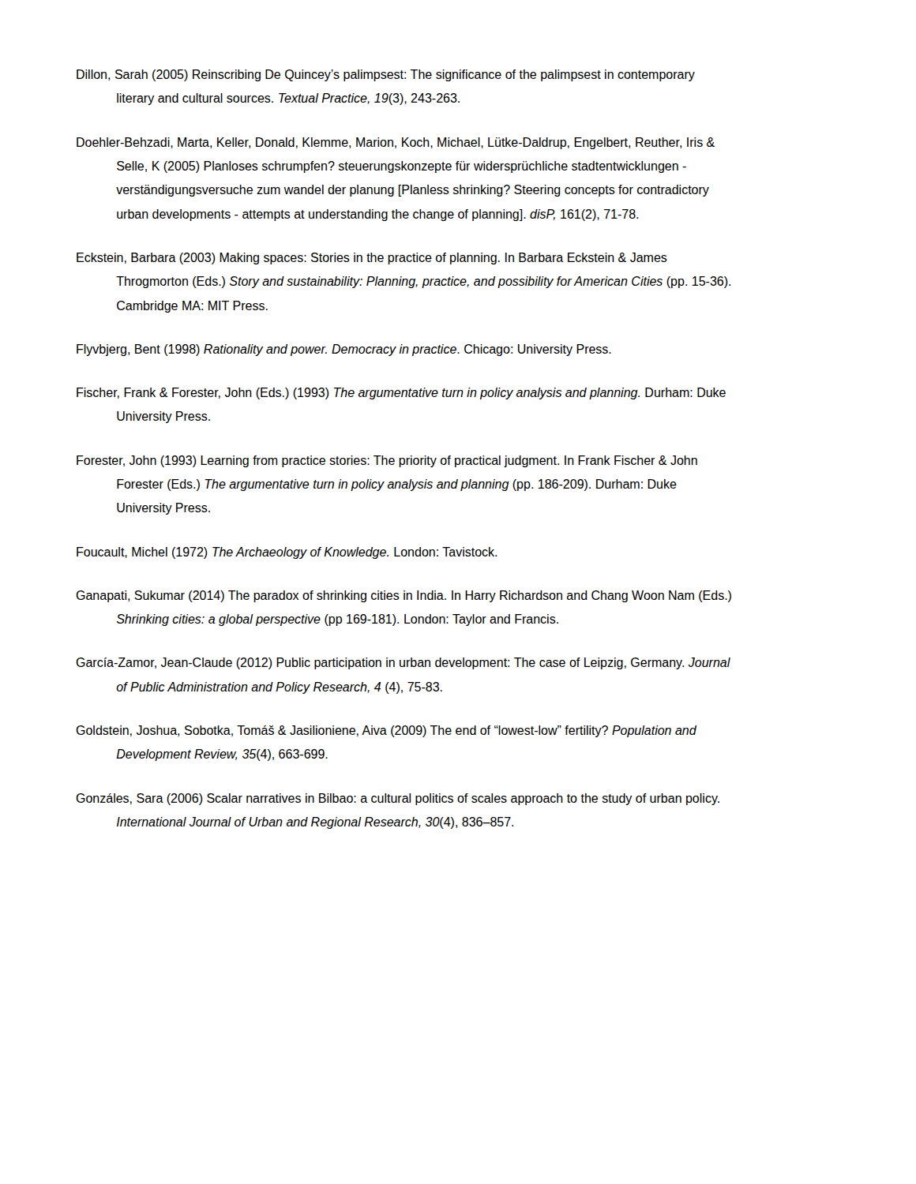Dillon, Sarah (2005) Reinscribing De Quincey’s palimpsest: The significance of the palimpsest in contemporary literary and cultural sources. Textual Practice, 19(3), 243-263.
Doehler-Behzadi, Marta, Keller, Donald, Klemme, Marion, Koch, Michael, Lütke-Daldrup, Engelbert, Reuther, Iris & Selle, K (2005) Planloses schrumpfen? steuerungskonzepte für widersprüchliche stadtentwicklungen -verständigungsversuche zum wandel der planung [Planless shrinking? Steering concepts for contradictory urban developments - attempts at understanding the change of planning]. disP, 161(2), 71-78.
Eckstein, Barbara (2003) Making spaces: Stories in the practice of planning. In Barbara Eckstein & James Throgmorton (Eds.) Story and sustainability: Planning, practice, and possibility for American Cities (pp. 15-36). Cambridge MA: MIT Press.
Flyvbjerg, Bent (1998) Rationality and power. Democracy in practice. Chicago: University Press.
Fischer, Frank & Forester, John (Eds.) (1993) The argumentative turn in policy analysis and planning. Durham: Duke University Press.
Forester, John (1993) Learning from practice stories: The priority of practical judgment. In Frank Fischer & John Forester (Eds.) The argumentative turn in policy analysis and planning (pp. 186-209). Durham: Duke University Press.
Foucault, Michel (1972) The Archaeology of Knowledge. London: Tavistock.
Ganapati, Sukumar (2014) The paradox of shrinking cities in India. In Harry Richardson and Chang Woon Nam (Eds.) Shrinking cities: a global perspective (pp 169-181). London: Taylor and Francis.
García-Zamor, Jean-Claude (2012) Public participation in urban development: The case of Leipzig, Germany. Journal of Public Administration and Policy Research, 4 (4), 75-83.
Goldstein, Joshua, Sobotka, Tomáš & Jasilioniene, Aiva (2009) The end of “lowest-low” fertility? Population and Development Review, 35(4), 663-699.
Gonzáles, Sara (2006) Scalar narratives in Bilbao: a cultural politics of scales approach to the study of urban policy. International Journal of Urban and Regional Research, 30(4), 836–857.